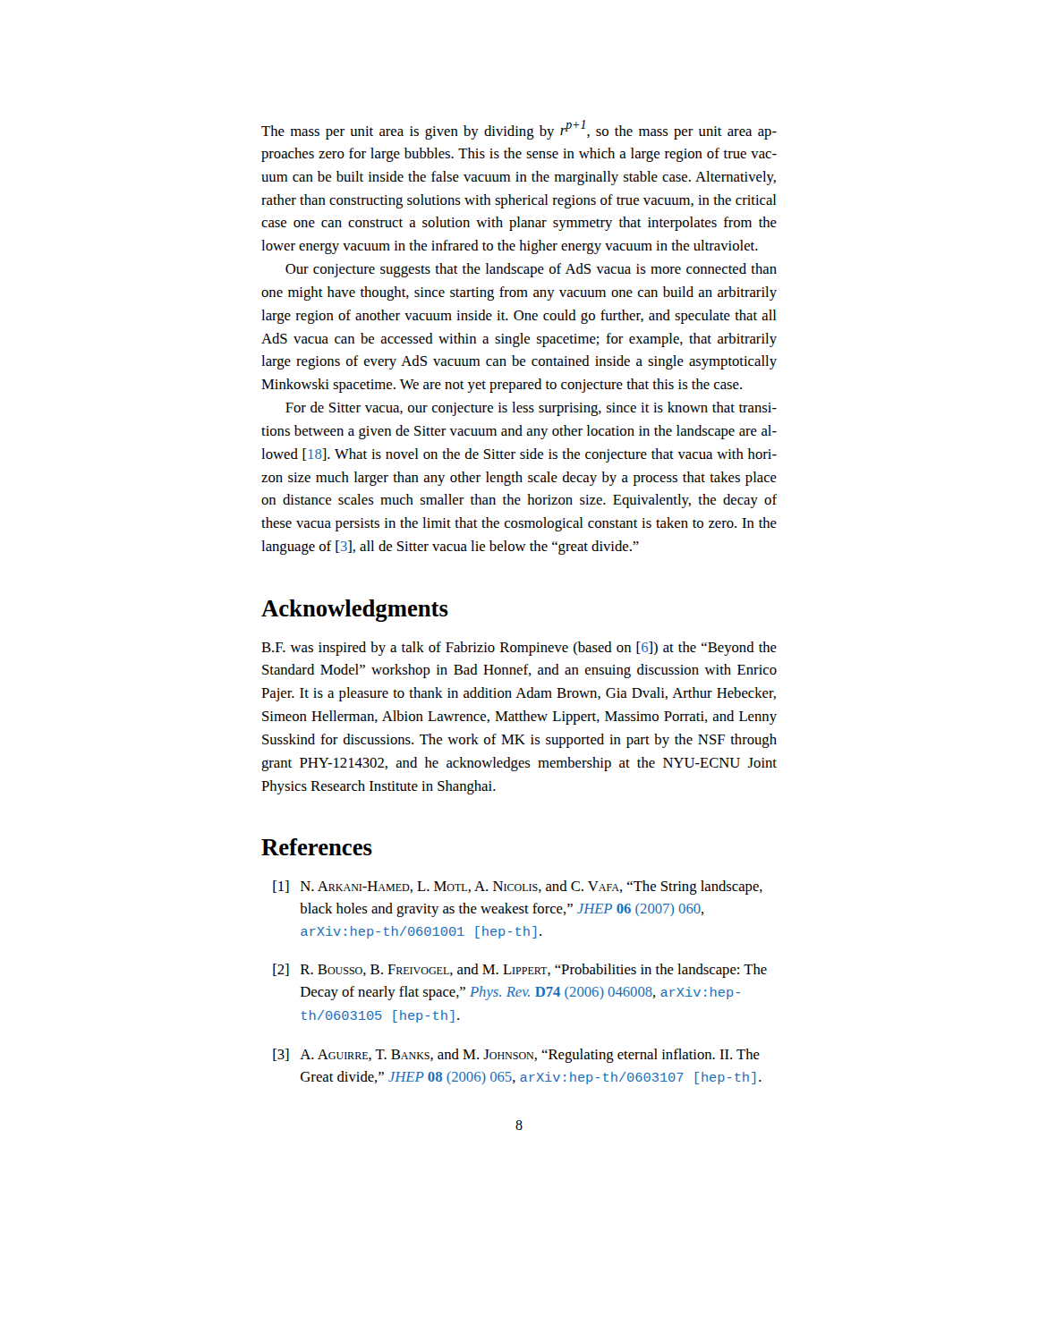The mass per unit area is given by dividing by rp+1, so the mass per unit area approaches zero for large bubbles. This is the sense in which a large region of true vacuum can be built inside the false vacuum in the marginally stable case. Alternatively, rather than constructing solutions with spherical regions of true vacuum, in the critical case one can construct a solution with planar symmetry that interpolates from the lower energy vacuum in the infrared to the higher energy vacuum in the ultraviolet.
Our conjecture suggests that the landscape of AdS vacua is more connected than one might have thought, since starting from any vacuum one can build an arbitrarily large region of another vacuum inside it. One could go further, and speculate that all AdS vacua can be accessed within a single spacetime; for example, that arbitrarily large regions of every AdS vacuum can be contained inside a single asymptotically Minkowski spacetime. We are not yet prepared to conjecture that this is the case.
For de Sitter vacua, our conjecture is less surprising, since it is known that transitions between a given de Sitter vacuum and any other location in the landscape are allowed [18]. What is novel on the de Sitter side is the conjecture that vacua with horizon size much larger than any other length scale decay by a process that takes place on distance scales much smaller than the horizon size. Equivalently, the decay of these vacua persists in the limit that the cosmological constant is taken to zero. In the language of [3], all de Sitter vacua lie below the “great divide.”
Acknowledgments
B.F. was inspired by a talk of Fabrizio Rompineve (based on [6]) at the “Beyond the Standard Model” workshop in Bad Honnef, and an ensuing discussion with Enrico Pajer. It is a pleasure to thank in addition Adam Brown, Gia Dvali, Arthur Hebecker, Simeon Hellerman, Albion Lawrence, Matthew Lippert, Massimo Porrati, and Lenny Susskind for discussions. The work of MK is supported in part by the NSF through grant PHY-1214302, and he acknowledges membership at the NYU-ECNU Joint Physics Research Institute in Shanghai.
References
[1]
N. Arkani-Hamed, L. Motl, A. Nicolis, and C. Vafa, “The String landscape, black holes and gravity as the weakest force,” JHEP 06 (2007) 060, arXiv:hep-th/0601001 [hep-th].
[2]
R. Bousso, B. Freivogel, and M. Lippert, “Probabilities in the landscape: The Decay of nearly flat space,” Phys. Rev. D74 (2006) 046008, arXiv:hep-th/0603105 [hep-th].
[3]
A. Aguirre, T. Banks, and M. Johnson, “Regulating eternal inflation. II. The Great divide,” JHEP 08 (2006) 065, arXiv:hep-th/0603107 [hep-th].
8